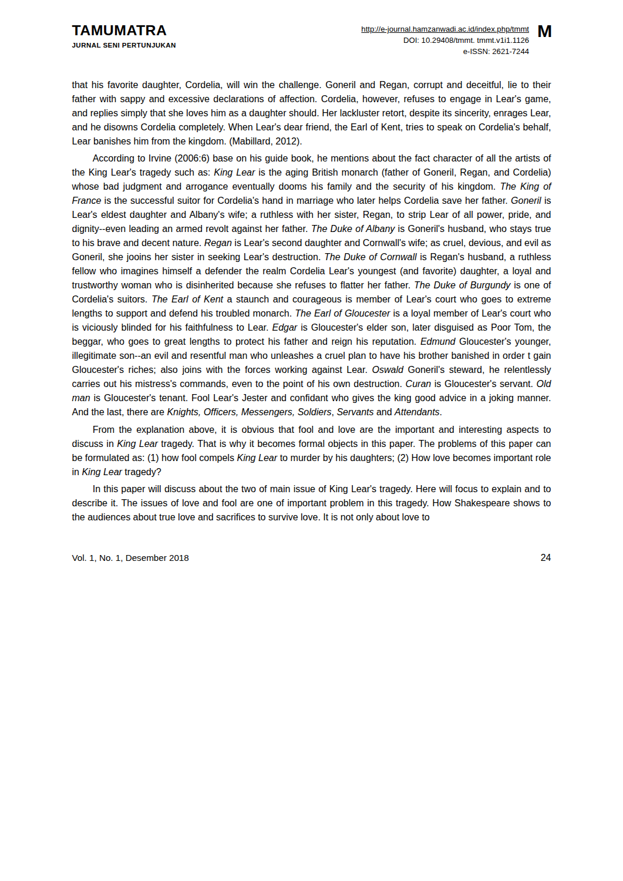TAMUMATRA
JURNAL SENI PERTUNJUKAN
http://e-journal.hamzanwadi.ac.id/index.php/tmmt
DOI: 10.29408/tmmt. tmmt.v1i1.1126
e-ISSN: 2621-7244
M
that his favorite daughter, Cordelia, will win the challenge. Goneril and Regan, corrupt and deceitful, lie to their father with sappy and excessive declarations of affection. Cordelia, however, refuses to engage in Lear's game, and replies simply that she loves him as a daughter should. Her lackluster retort, despite its sincerity, enrages Lear, and he disowns Cordelia completely. When Lear's dear friend, the Earl of Kent, tries to speak on Cordelia's behalf, Lear banishes him from the kingdom. (Mabillard, 2012).
According to Irvine (2006:6) base on his guide book, he mentions about the fact character of all the artists of the King Lear's tragedy such as: King Lear is the aging British monarch (father of Goneril, Regan, and Cordelia) whose bad judgment and arrogance eventually dooms his family and the security of his kingdom. The King of France is the successful suitor for Cordelia's hand in marriage who later helps Cordelia save her father. Goneril is Lear's eldest daughter and Albany's wife; a ruthless with her sister, Regan, to strip Lear of all power, pride, and dignity--even leading an armed revolt against her father. The Duke of Albany is Goneril's husband, who stays true to his brave and decent nature. Regan is Lear's second daughter and Cornwall's wife; as cruel, devious, and evil as Goneril, she jooins her sister in seeking Lear's destruction. The Duke of Cornwall is Regan's husband, a ruthless fellow who imagines himself a defender the realm Cordelia Lear's youngest (and favorite) daughter, a loyal and trustworthy woman who is disinherited because she refuses to flatter her father. The Duke of Burgundy is one of Cordelia's suitors. The Earl of Kent a staunch and courageous is member of Lear's court who goes to extreme lengths to support and defend his troubled monarch. The Earl of Gloucester is a loyal member of Lear's court who is viciously blinded for his faithfulness to Lear. Edgar is Gloucester's elder son, later disguised as Poor Tom, the beggar, who goes to great lengths to protect his father and reign his reputation. Edmund Gloucester's younger, illegitimate son--an evil and resentful man who unleashes a cruel plan to have his brother banished in order t gain Gloucester's riches; also joins with the forces working against Lear. Oswald Goneril's steward, he relentlessly carries out his mistress's commands, even to the point of his own destruction. Curan is Gloucester's servant. Old man is Gloucester's tenant. Fool Lear's Jester and confidant who gives the king good advice in a joking manner. And the last, there are Knights, Officers, Messengers, Soldiers, Servants and Attendants.
From the explanation above, it is obvious that fool and love are the important and interesting aspects to discuss in King Lear tragedy. That is why it becomes formal objects in this paper. The problems of this paper can be formulated as: (1) how fool compels King Lear to murder by his daughters; (2) How love becomes important role in King Lear tragedy?
In this paper will discuss about the two of main issue of King Lear's tragedy. Here will focus to explain and to describe it. The issues of love and fool are one of important problem in this tragedy. How Shakespeare shows to the audiences about true love and sacrifices to survive love. It is not only about love to
Vol. 1, No. 1, Desember 2018 24